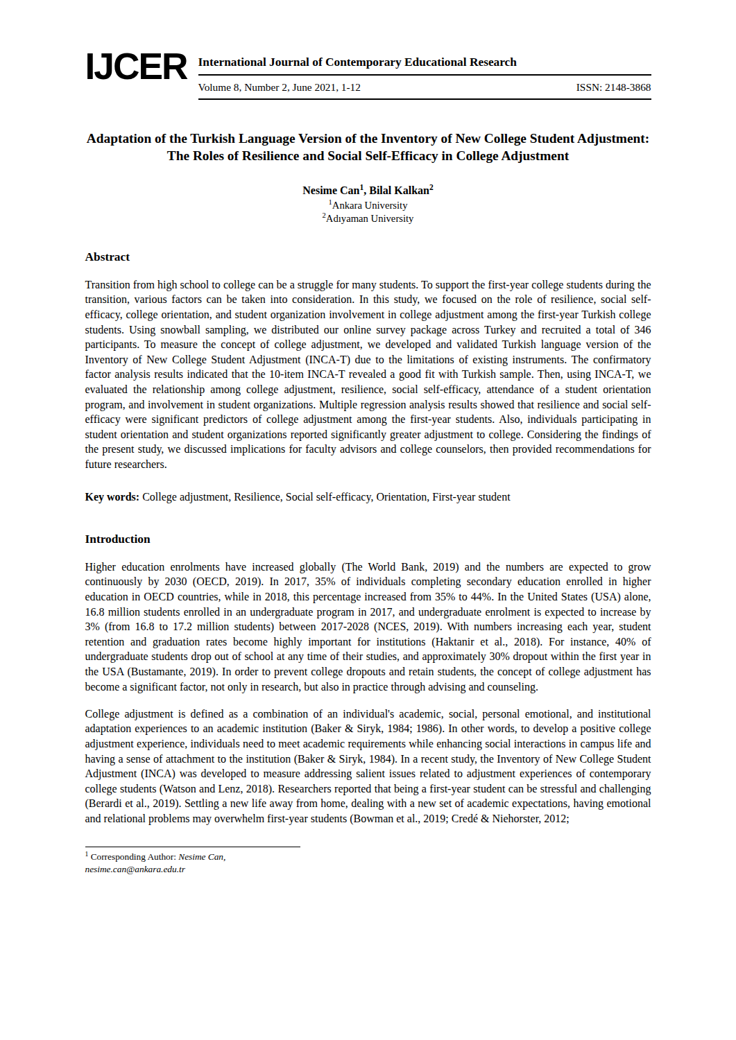IJCER
International Journal of Contemporary Educational Research
Volume 8, Number 2, June 2021, 1-12 ISSN: 2148-3868
Adaptation of the Turkish Language Version of the Inventory of New College Student Adjustment: The Roles of Resilience and Social Self-Efficacy in College Adjustment
Nesime Can1, Bilal Kalkan2
1Ankara University
2Adıyaman University
Abstract
Transition from high school to college can be a struggle for many students. To support the first-year college students during the transition, various factors can be taken into consideration. In this study, we focused on the role of resilience, social self-efficacy, college orientation, and student organization involvement in college adjustment among the first-year Turkish college students. Using snowball sampling, we distributed our online survey package across Turkey and recruited a total of 346 participants. To measure the concept of college adjustment, we developed and validated Turkish language version of the Inventory of New College Student Adjustment (INCA-T) due to the limitations of existing instruments. The confirmatory factor analysis results indicated that the 10-item INCA-T revealed a good fit with Turkish sample. Then, using INCA-T, we evaluated the relationship among college adjustment, resilience, social self-efficacy, attendance of a student orientation program, and involvement in student organizations. Multiple regression analysis results showed that resilience and social self-efficacy were significant predictors of college adjustment among the first-year students. Also, individuals participating in student orientation and student organizations reported significantly greater adjustment to college. Considering the findings of the present study, we discussed implications for faculty advisors and college counselors, then provided recommendations for future researchers.
Key words: College adjustment, Resilience, Social self-efficacy, Orientation, First-year student
Introduction
Higher education enrolments have increased globally (The World Bank, 2019) and the numbers are expected to grow continuously by 2030 (OECD, 2019). In 2017, 35% of individuals completing secondary education enrolled in higher education in OECD countries, while in 2018, this percentage increased from 35% to 44%. In the United States (USA) alone, 16.8 million students enrolled in an undergraduate program in 2017, and undergraduate enrolment is expected to increase by 3% (from 16.8 to 17.2 million students) between 2017-2028 (NCES, 2019). With numbers increasing each year, student retention and graduation rates become highly important for institutions (Haktanir et al., 2018). For instance, 40% of undergraduate students drop out of school at any time of their studies, and approximately 30% dropout within the first year in the USA (Bustamante, 2019). In order to prevent college dropouts and retain students, the concept of college adjustment has become a significant factor, not only in research, but also in practice through advising and counseling.
College adjustment is defined as a combination of an individual's academic, social, personal emotional, and institutional adaptation experiences to an academic institution (Baker & Siryk, 1984; 1986). In other words, to develop a positive college adjustment experience, individuals need to meet academic requirements while enhancing social interactions in campus life and having a sense of attachment to the institution (Baker & Siryk, 1984). In a recent study, the Inventory of New College Student Adjustment (INCA) was developed to measure addressing salient issues related to adjustment experiences of contemporary college students (Watson and Lenz, 2018). Researchers reported that being a first-year student can be stressful and challenging (Berardi et al., 2019). Settling a new life away from home, dealing with a new set of academic expectations, having emotional and relational problems may overwhelm first-year students (Bowman et al., 2019; Credé & Niehorster, 2012;
1 Corresponding Author: Nesime Can, nesime.can@ankara.edu.tr